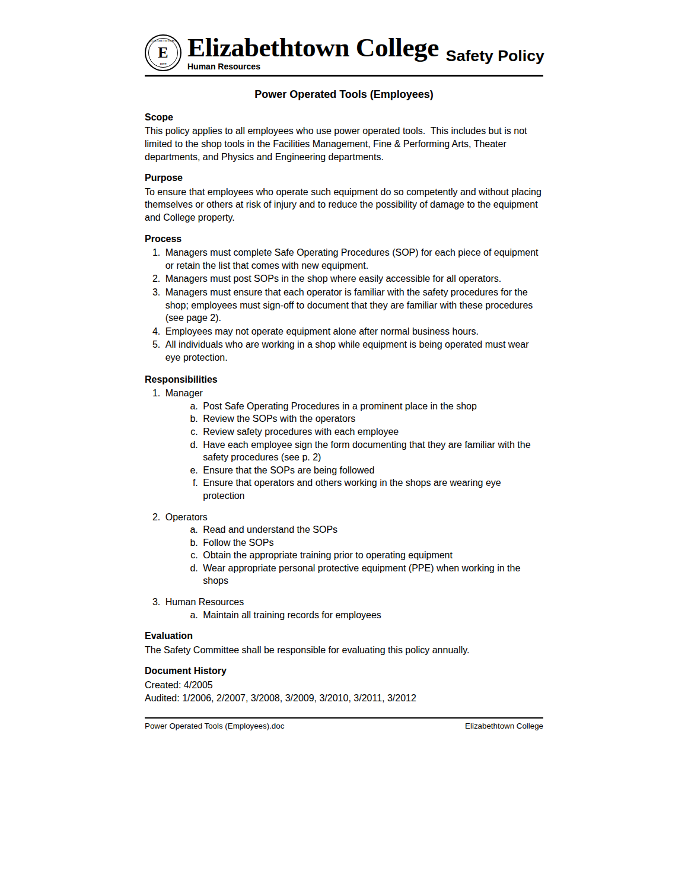Elizabethtown
E
1899
Elizabethtown College
Human Resources
Safety Policy
Power Operated Tools (Employees)
Scope
This policy applies to all employees who use power operated tools. This includes but is not limited to the shop tools in the Facilities Management, Fine & Performing Arts, Theater departments, and Physics and Engineering departments.
Purpose
To ensure that employees who operate such equipment do so competently and without placing themselves or others at risk of injury and to reduce the possibility of damage to the equipment and College property.
Process
Managers must complete Safe Operating Procedures (SOP) for each piece of equipment or retain the list that comes with new equipment.
Managers must post SOPs in the shop where easily accessible for all operators.
Managers must ensure that each operator is familiar with the safety procedures for the shop; employees must sign-off to document that they are familiar with these procedures (see page 2).
Employees may not operate equipment alone after normal business hours.
All individuals who are working in a shop while equipment is being operated must wear eye protection.
Responsibilities
Manager
Post Safe Operating Procedures in a prominent place in the shop
Review the SOPs with the operators
Review safety procedures with each employee
Have each employee sign the form documenting that they are familiar with the safety procedures (see p. 2)
Ensure that the SOPs are being followed
Ensure that operators and others working in the shops are wearing eye protection
Operators
Read and understand the SOPs
Follow the SOPs
Obtain the appropriate training prior to operating equipment
Wear appropriate personal protective equipment (PPE) when working in the shops
Human Resources
Maintain all training records for employees
Evaluation
The Safety Committee shall be responsible for evaluating this policy annually.
Document History
Created: 4/2005
Audited: 1/2006, 2/2007, 3/2008, 3/2009, 3/2010, 3/2011, 3/2012
Power Operated Tools (Employees).doc Elizabethtown College